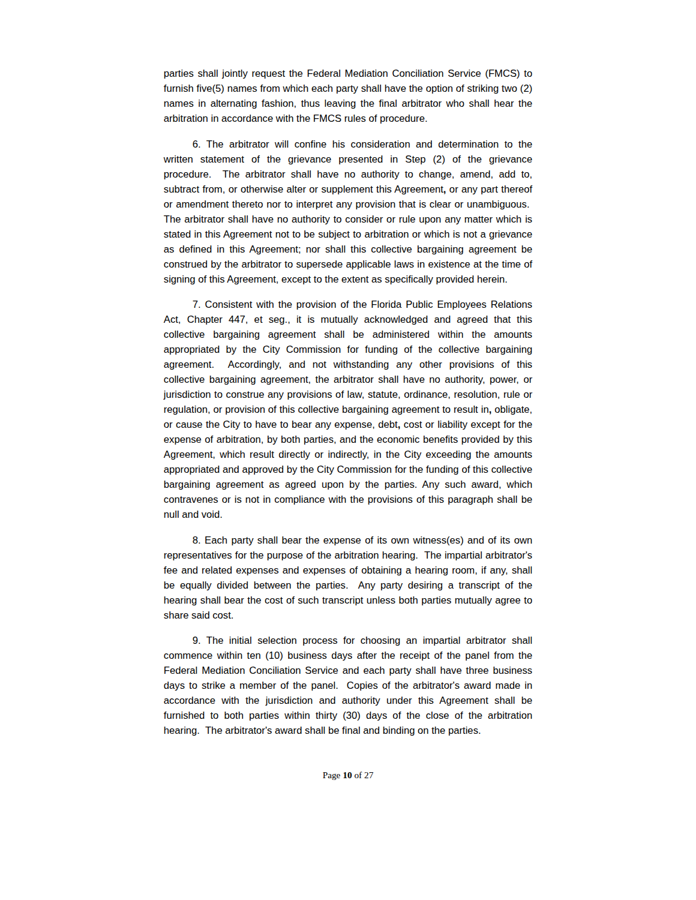parties shall jointly request the Federal Mediation Conciliation Service (FMCS) to furnish five(5) names from which each party shall have the option of striking two (2) names in alternating fashion, thus leaving the final arbitrator who shall hear the arbitration in accordance with the FMCS rules of procedure.
6. The arbitrator will confine his consideration and determination to the written statement of the grievance presented in Step (2) of the grievance procedure. The arbitrator shall have no authority to change, amend, add to, subtract from, or otherwise alter or supplement this Agreement, or any part thereof or amendment thereto nor to interpret any provision that is clear or unambiguous. The arbitrator shall have no authority to consider or rule upon any matter which is stated in this Agreement not to be subject to arbitration or which is not a grievance as defined in this Agreement; nor shall this collective bargaining agreement be construed by the arbitrator to supersede applicable laws in existence at the time of signing of this Agreement, except to the extent as specifically provided herein.
7. Consistent with the provision of the Florida Public Employees Relations Act, Chapter 447, et seg., it is mutually acknowledged and agreed that this collective bargaining agreement shall be administered within the amounts appropriated by the City Commission for funding of the collective bargaining agreement. Accordingly, and not withstanding any other provisions of this collective bargaining agreement, the arbitrator shall have no authority, power, or jurisdiction to construe any provisions of law, statute, ordinance, resolution, rule or regulation, or provision of this collective bargaining agreement to result in, obligate, or cause the City to have to bear any expense, debt, cost or liability except for the expense of arbitration, by both parties, and the economic benefits provided by this Agreement, which result directly or indirectly, in the City exceeding the amounts appropriated and approved by the City Commission for the funding of this collective bargaining agreement as agreed upon by the parties. Any such award, which contravenes or is not in compliance with the provisions of this paragraph shall be null and void.
8. Each party shall bear the expense of its own witness(es) and of its own representatives for the purpose of the arbitration hearing. The impartial arbitrator's fee and related expenses and expenses of obtaining a hearing room, if any, shall be equally divided between the parties. Any party desiring a transcript of the hearing shall bear the cost of such transcript unless both parties mutually agree to share said cost.
9. The initial selection process for choosing an impartial arbitrator shall commence within ten (10) business days after the receipt of the panel from the Federal Mediation Conciliation Service and each party shall have three business days to strike a member of the panel. Copies of the arbitrator's award made in accordance with the jurisdiction and authority under this Agreement shall be furnished to both parties within thirty (30) days of the close of the arbitration hearing. The arbitrator's award shall be final and binding on the parties.
Page 10 of 27